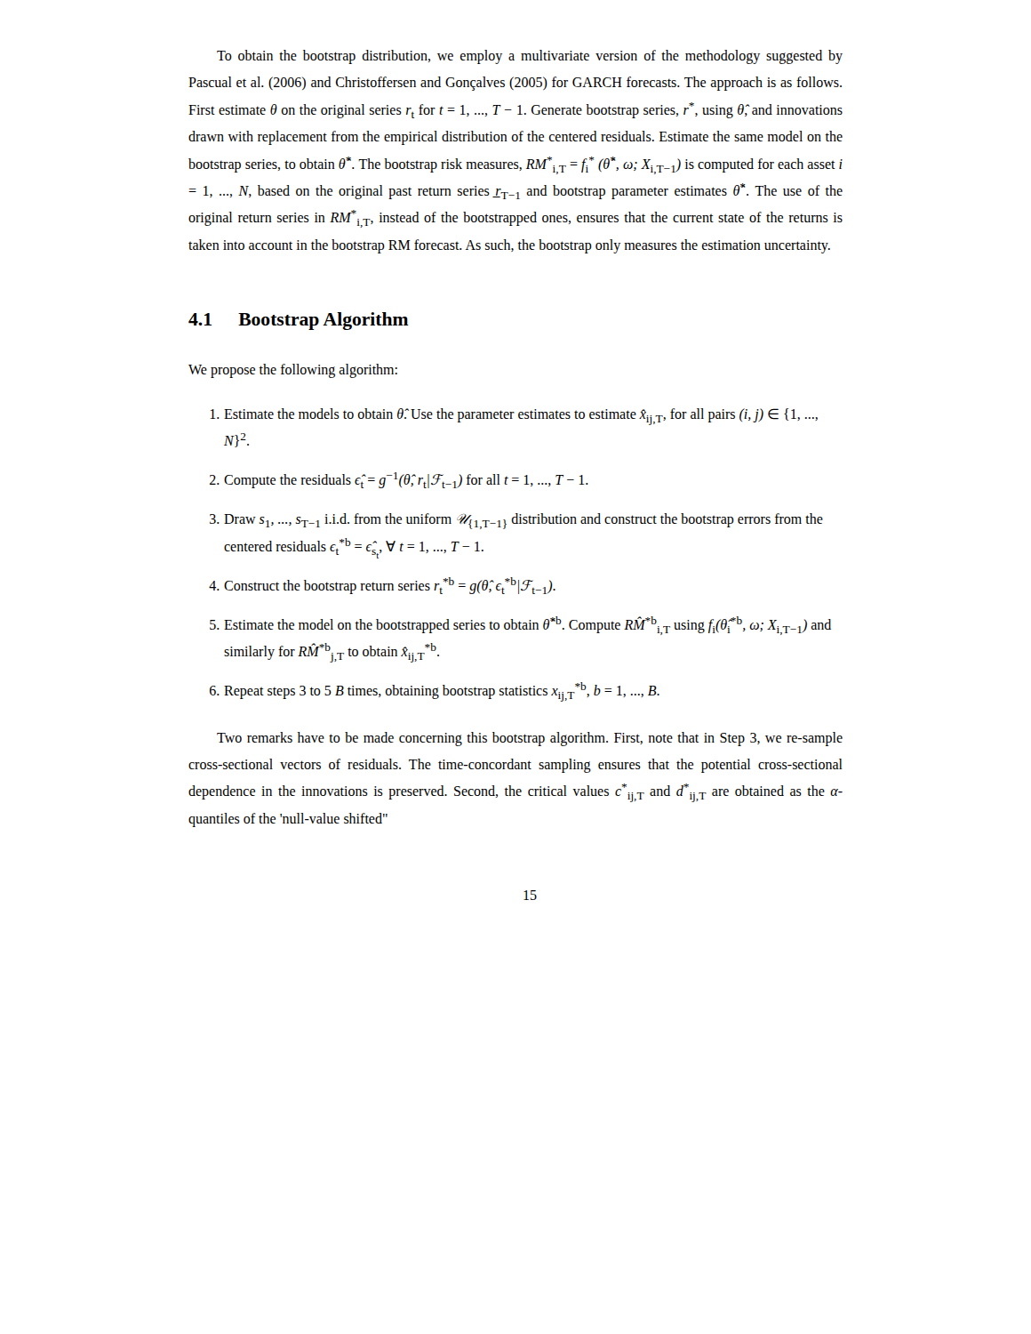To obtain the bootstrap distribution, we employ a multivariate version of the methodology suggested by Pascual et al. (2006) and Christoffersen and Gonçalves (2005) for GARCH forecasts. The approach is as follows. First estimate θ on the original series rt for t = 1, ..., T − 1. Generate bootstrap series, r*, using θ̂, and innovations drawn with replacement from the empirical distribution of the centered residuals. Estimate the same model on the bootstrap series, to obtain θ̂*. The bootstrap risk measures, RM*i,T = fi* (θ̂*, ω; Xi,T−1) is computed for each asset i = 1, ..., N, based on the original past return series r̲T−1 and bootstrap parameter estimates θ̂*. The use of the original return series in RM*i,T, instead of the bootstrapped ones, ensures that the current state of the returns is taken into account in the bootstrap RM forecast. As such, the bootstrap only measures the estimation uncertainty.
4.1 Bootstrap Algorithm
We propose the following algorithm:
Estimate the models to obtain θ̂. Use the parameter estimates to estimate x̂ij,T, for all pairs (i, j) ∈ {1, ..., N}2.
Compute the residuals ϵ̂t = g−1(θ̂, rt|ℱt−1) for all t = 1, ..., T − 1.
Draw s1, ..., sT−1 i.i.d. from the uniform 𝒰{1,T−1} distribution and construct the bootstrap errors from the centered residuals ϵt*b = ϵ̂st, ∀ t = 1, ..., T − 1.
Construct the bootstrap return series rt*b = g(θ̂, ϵt*b|ℱt−1).
Estimate the model on the bootstrapped series to obtain θ̂*b. Compute RM̂*bi,T using fi(θ̂i*b, ω; Xi,T−1) and similarly for RM̂*bj,T to obtain x̂ij,T*b.
Repeat steps 3 to 5 B times, obtaining bootstrap statistics xij,T*b, b = 1, ..., B.
Two remarks have to be made concerning this bootstrap algorithm. First, note that in Step 3, we re-sample cross-sectional vectors of residuals. The time-concordant sampling ensures that the potential cross-sectional dependence in the innovations is preserved. Second, the critical values c*ij,T and d*ij,T are obtained as the α-quantiles of the 'null-value shifted"
15